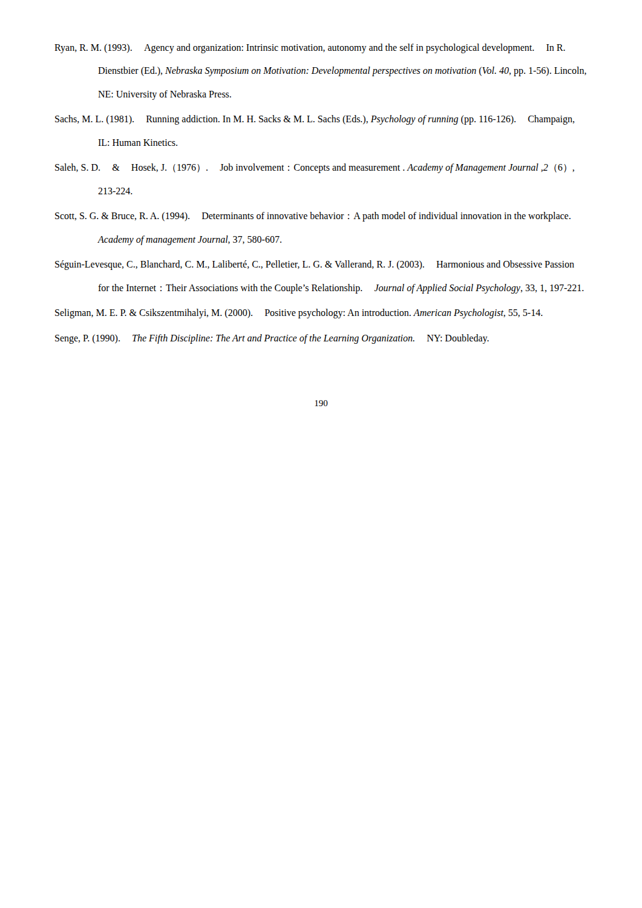Ryan, R. M. (1993). Agency and organization: Intrinsic motivation, autonomy and the self in psychological development. In R. Dienstbier (Ed.), Nebraska Symposium on Motivation: Developmental perspectives on motivation (Vol. 40, pp. 1-56). Lincoln, NE: University of Nebraska Press.
Sachs, M. L. (1981). Running addiction. In M. H. Sacks & M. L. Sachs (Eds.), Psychology of running (pp. 116-126). Champaign, IL: Human Kinetics.
Saleh, S. D. & Hosek, J.（1976）. Job involvement：Concepts and measurement . Academy of Management Journal ,2（6）, 213-224.
Scott, S. G. & Bruce, R. A. (1994). Determinants of innovative behavior：A path model of individual innovation in the workplace. Academy of management Journal, 37, 580-607.
Séguin-Levesque, C., Blanchard, C. M., Laliberté, C., Pelletier, L. G. & Vallerand, R. J. (2003). Harmonious and Obsessive Passion for the Internet：Their Associations with the Couple’s Relationship. Journal of Applied Social Psychology, 33, 1, 197-221.
Seligman, M. E. P. & Csikszentmihalyi, M. (2000). Positive psychology: An introduction. American Psychologist, 55, 5-14.
Senge, P. (1990). The Fifth Discipline: The Art and Practice of the Learning Organization. NY: Doubleday.
190